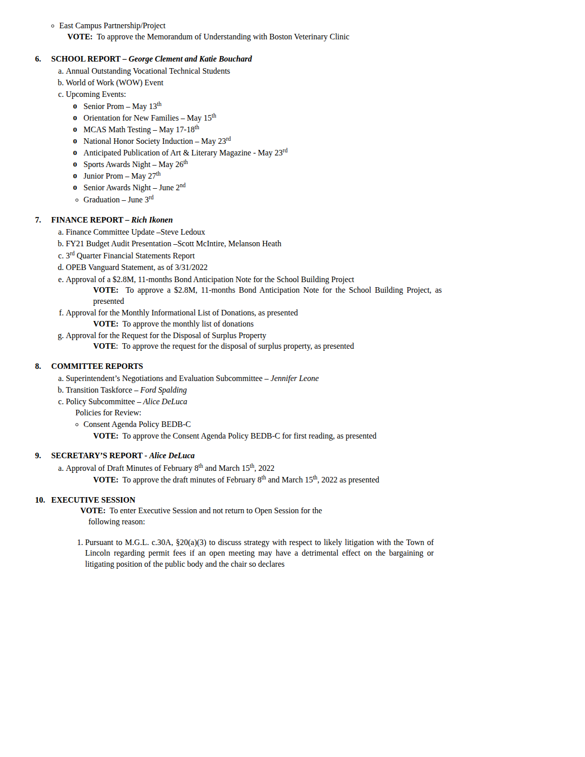East Campus Partnership/Project
VOTE: To approve the Memorandum of Understanding with Boston Veterinary Clinic
SCHOOL REPORT – George Clement and Katie Bouchard
Annual Outstanding Vocational Technical Students
World of Work (WOW) Event
Upcoming Events:
Senior Prom – May 13th
Orientation for New Families – May 15th
MCAS Math Testing – May 17-18th
National Honor Society Induction – May 23rd
Anticipated Publication of Art & Literary Magazine - May 23rd
Sports Awards Night – May 26th
Junior Prom – May 27th
Senior Awards Night – June 2nd
Graduation – June 3rd
FINANCE REPORT – Rich Ikonen
Finance Committee Update –Steve Ledoux
FY21 Budget Audit Presentation –Scott McIntire, Melanson Heath
3rd Quarter Financial Statements Report
OPEB Vanguard Statement, as of 3/31/2022
Approval of a $2.8M, 11-months Bond Anticipation Note for the School Building Project
VOTE: To approve a $2.8M, 11-months Bond Anticipation Note for the School Building Project, as presented
Approval for the Monthly Informational List of Donations, as presented
VOTE: To approve the monthly list of donations
Approval for the Request for the Disposal of Surplus Property
VOTE: To approve the request for the disposal of surplus property, as presented
COMMITTEE REPORTS
Superintendent’s Negotiations and Evaluation Subcommittee – Jennifer Leone
Transition Taskforce – Ford Spalding
Policy Subcommittee – Alice DeLuca
Policies for Review:
Consent Agenda Policy BEDB-C
VOTE: To approve the Consent Agenda Policy BEDB-C for first reading, as presented
SECRETARY’S REPORT - Alice DeLuca
Approval of Draft Minutes of February 8th and March 15th, 2022
VOTE: To approve the draft minutes of February 8th and March 15th, 2022 as presented
EXECUTIVE SESSION
VOTE: To enter Executive Session and not return to Open Session for the
following reason:
Pursuant to M.G.L. c.30A, §20(a)(3) to discuss strategy with respect to likely litigation with the Town of Lincoln regarding permit fees if an open meeting may have a detrimental effect on the bargaining or litigating position of the public body and the chair so declares